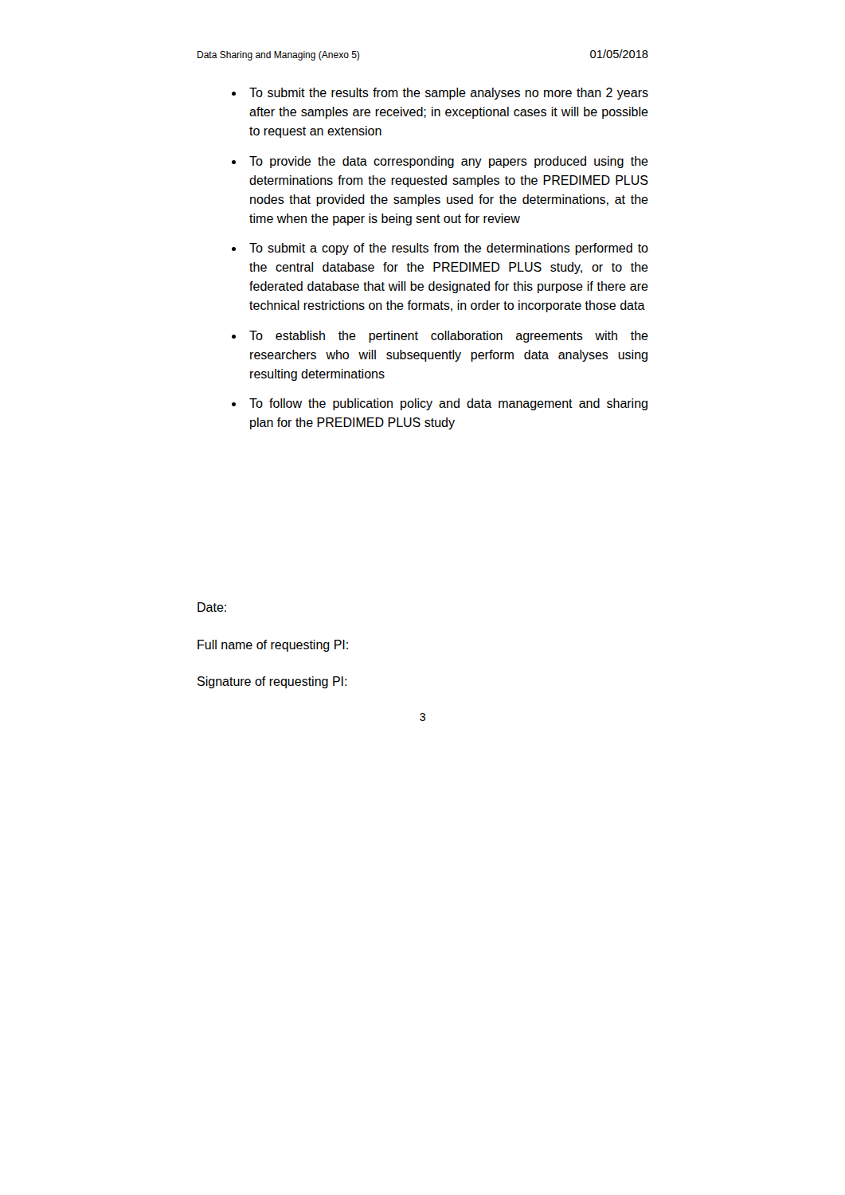Data Sharing and Managing (Anexo 5)
01/05/2018
To submit the results from the sample analyses no more than 2 years after the samples are received; in exceptional cases it will be possible to request an extension
To provide the data corresponding any papers produced using the determinations from the requested samples to the PREDIMED PLUS nodes that provided the samples used for the determinations, at the time when the paper is being sent out for review
To submit a copy of the results from the determinations performed to the central database for the PREDIMED PLUS study, or to the federated database that will be designated for this purpose if there are technical restrictions on the formats, in order to incorporate those data
To establish the pertinent collaboration agreements with the researchers who will subsequently perform data analyses using resulting determinations
To follow the publication policy and data management and sharing plan for the PREDIMED PLUS study
Date:
Full name of requesting PI:
Signature of requesting PI:
3